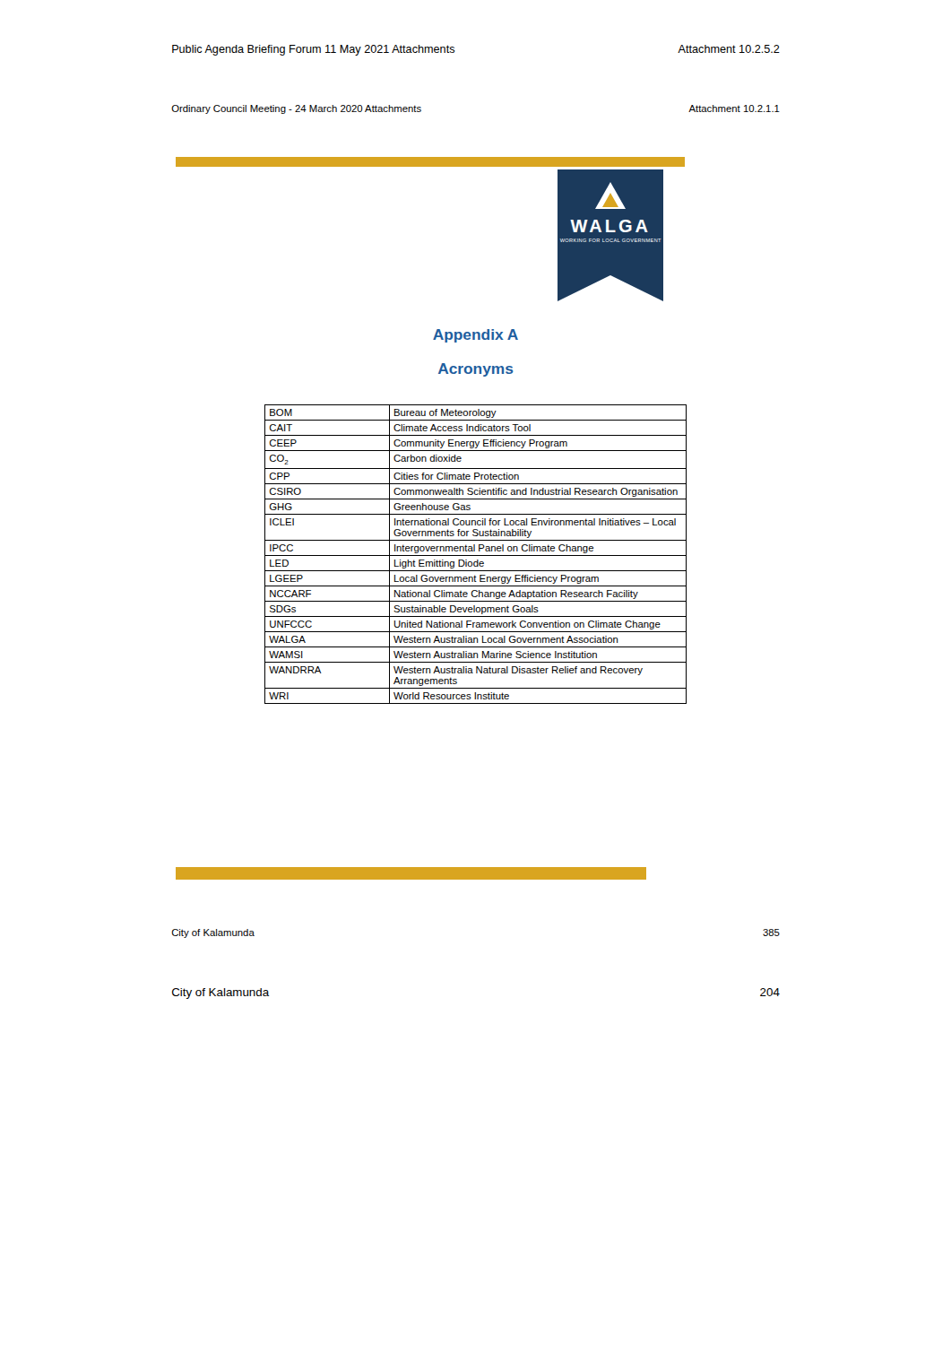Public Agenda Briefing Forum 11 May 2021 Attachments Attachment 10.2.5.2
Ordinary Council Meeting - 24 March 2020 Attachments Attachment 10.2.1.1
WALGA
WORKING FOR LOCAL GOVERNMENT
Appendix A
Acronyms
| BOM | Bureau of Meteorology |
| CAIT | Climate Access Indicators Tool |
| CEEP | Community Energy Efficiency Program |
| CO 2 | Carbon dioxide |
| CPP | Cities for Climate Protection |
| CSIRO | Commonwealth Scientific and Industrial Research Organisation |
| GHG | Greenhouse Gas |
| ICLEI | International Council for Local Environmental Initiatives – Local Governments for Sustainability |
| IPCC | Intergovernmental Panel on Climate Change |
| LED | Light Emitting Diode |
| LGEEP | Local Government Energy Efficiency Program |
| NCCARF | National Climate Change Adaptation Research Facility |
| SDGs | Sustainable Development Goals |
| UNFCCC | United National Framework Convention on Climate Change |
| WALGA | Western Australian Local Government Association |
| WAMSI | Western Australian Marine Science Institution |
| WANDRRA | Western Australia Natural Disaster Relief and Recovery Arrangements |
| WRI | World Resources Institute |
City of Kalamunda 385
City of Kalamunda 204